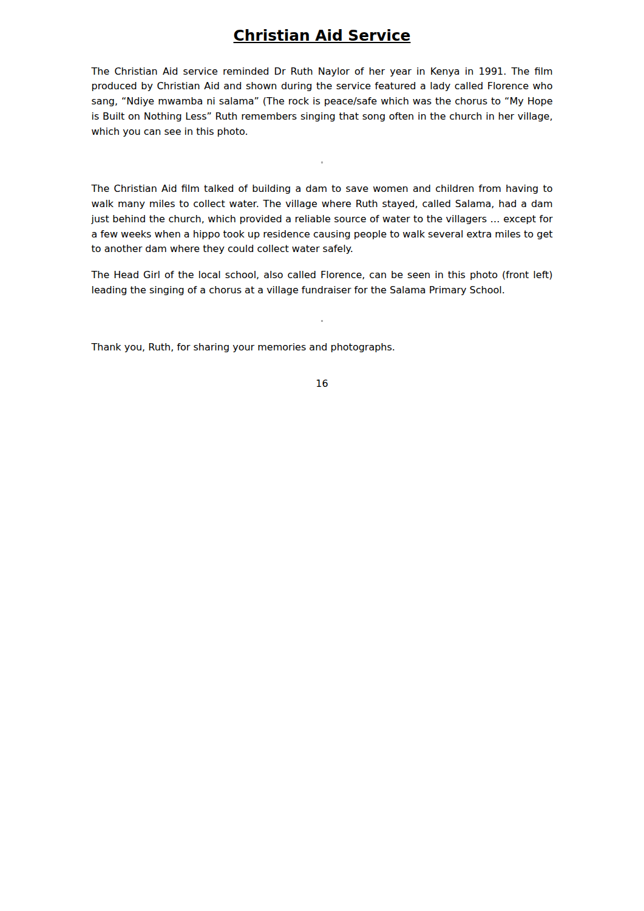Christian Aid Service
The Christian Aid service reminded Dr Ruth Naylor of her year in Kenya in 1991. The film produced by Christian Aid and shown during the service featured a lady called Florence who sang, “Ndiye mwamba ni salama” (The rock is peace/safe which was the chorus to “My Hope is Built on Nothing Less” Ruth remembers singing that song often in the church in her village, which you can see in this photo.
The Christian Aid film talked of building a dam to save women and children from having to walk many miles to collect water. The village where Ruth stayed, called Salama, had a dam just behind the church, which provided a reliable source of water to the villagers … except for a few weeks when a hippo took up residence causing people to walk several extra miles to get to another dam where they could collect water safely.
The Head Girl of the local school, also called Florence, can be seen in this photo (front left) leading the singing of a chorus at a village fundraiser for the Salama Primary School.
Thank you, Ruth, for sharing your memories and photographs.
16